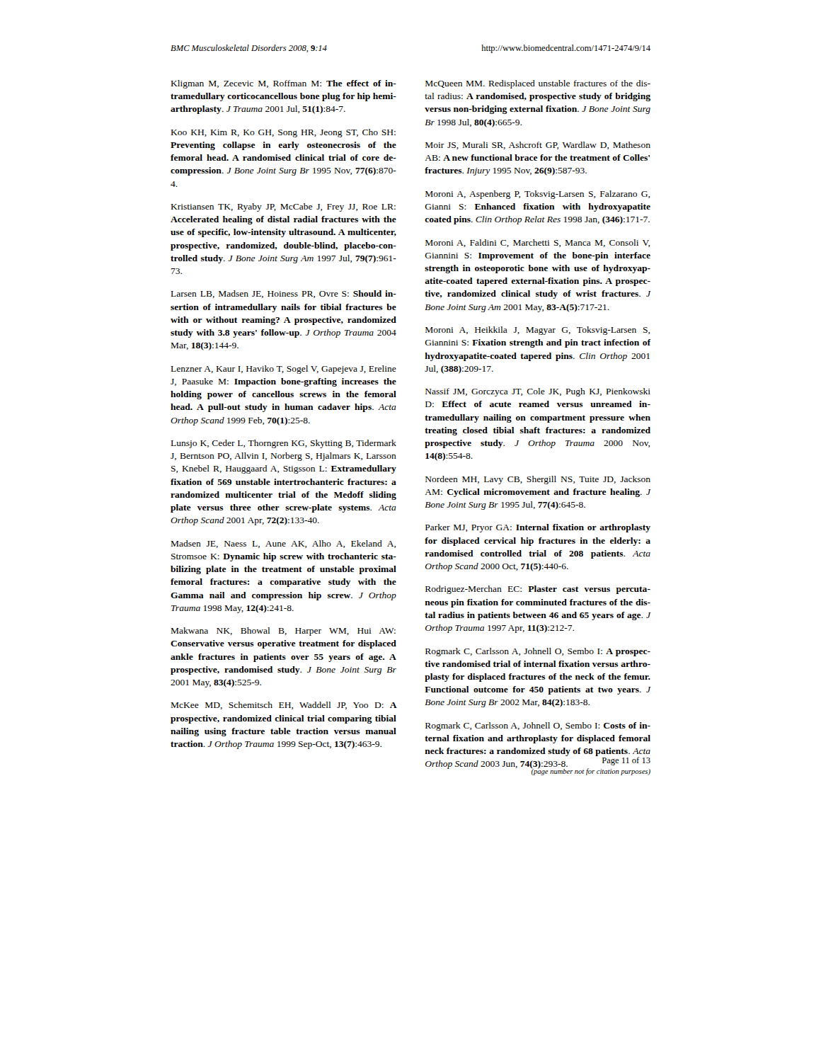BMC Musculoskeletal Disorders 2008, 9:14
http://www.biomedcentral.com/1471-2474/9/14
Kligman M, Zecevic M, Roffman M: The effect of intramedullary corticocancellous bone plug for hip hemiarthroplasty. J Trauma 2001 Jul, 51(1):84-7.
Koo KH, Kim R, Ko GH, Song HR, Jeong ST, Cho SH: Preventing collapse in early osteonecrosis of the femoral head. A randomised clinical trial of core decompression. J Bone Joint Surg Br 1995 Nov, 77(6):870-4.
Kristiansen TK, Ryaby JP, McCabe J, Frey JJ, Roe LR: Accelerated healing of distal radial fractures with the use of specific, low-intensity ultrasound. A multicenter, prospective, randomized, double-blind, placebo-controlled study. J Bone Joint Surg Am 1997 Jul, 79(7):961-73.
Larsen LB, Madsen JE, Hoiness PR, Ovre S: Should insertion of intramedullary nails for tibial fractures be with or without reaming? A prospective, randomized study with 3.8 years' follow-up. J Orthop Trauma 2004 Mar, 18(3):144-9.
Lenzner A, Kaur I, Haviko T, Sogel V, Gapejeva J, Ereline J, Paasuke M: Impaction bone-grafting increases the holding power of cancellous screws in the femoral head. A pull-out study in human cadaver hips. Acta Orthop Scand 1999 Feb, 70(1):25-8.
Lunsjo K, Ceder L, Thorngren KG, Skytting B, Tidermark J, Berntson PO, Allvin I, Norberg S, Hjalmars K, Larsson S, Knebel R, Hauggaard A, Stigsson L: Extramedullary fixation of 569 unstable intertrochanteric fractures: a randomized multicenter trial of the Medoff sliding plate versus three other screw-plate systems. Acta Orthop Scand 2001 Apr, 72(2):133-40.
Madsen JE, Naess L, Aune AK, Alho A, Ekeland A, Stromsoe K: Dynamic hip screw with trochanteric stabilizing plate in the treatment of unstable proximal femoral fractures: a comparative study with the Gamma nail and compression hip screw. J Orthop Trauma 1998 May, 12(4):241-8.
Makwana NK, Bhowal B, Harper WM, Hui AW: Conservative versus operative treatment for displaced ankle fractures in patients over 55 years of age. A prospective, randomised study. J Bone Joint Surg Br 2001 May, 83(4):525-9.
McKee MD, Schemitsch EH, Waddell JP, Yoo D: A prospective, randomized clinical trial comparing tibial nailing using fracture table traction versus manual traction. J Orthop Trauma 1999 Sep-Oct, 13(7):463-9.
McQueen MM. Redisplaced unstable fractures of the distal radius: A randomised, prospective study of bridging versus non-bridging external fixation. J Bone Joint Surg Br 1998 Jul, 80(4):665-9.
Moir JS, Murali SR, Ashcroft GP, Wardlaw D, Matheson AB: A new functional brace for the treatment of Colles' fractures. Injury 1995 Nov, 26(9):587-93.
Moroni A, Aspenberg P, Toksvig-Larsen S, Falzarano G, Gianni S: Enhanced fixation with hydroxyapatite coated pins. Clin Orthop Relat Res 1998 Jan, (346):171-7.
Moroni A, Faldini C, Marchetti S, Manca M, Consoli V, Giannini S: Improvement of the bone-pin interface strength in osteoporotic bone with use of hydroxyapatite-coated tapered external-fixation pins. A prospective, randomized clinical study of wrist fractures. J Bone Joint Surg Am 2001 May, 83-A(5):717-21.
Moroni A, Heikkila J, Magyar G, Toksvig-Larsen S, Giannini S: Fixation strength and pin tract infection of hydroxyapatite-coated tapered pins. Clin Orthop 2001 Jul, (388):209-17.
Nassif JM, Gorczyca JT, Cole JK, Pugh KJ, Pienkowski D: Effect of acute reamed versus unreamed intramedullary nailing on compartment pressure when treating closed tibial shaft fractures: a randomized prospective study. J Orthop Trauma 2000 Nov, 14(8):554-8.
Nordeen MH, Lavy CB, Shergill NS, Tuite JD, Jackson AM: Cyclical micromovement and fracture healing. J Bone Joint Surg Br 1995 Jul, 77(4):645-8.
Parker MJ, Pryor GA: Internal fixation or arthroplasty for displaced cervical hip fractures in the elderly: a randomised controlled trial of 208 patients. Acta Orthop Scand 2000 Oct, 71(5):440-6.
Rodriguez-Merchan EC: Plaster cast versus percutaneous pin fixation for comminuted fractures of the distal radius in patients between 46 and 65 years of age. J Orthop Trauma 1997 Apr, 11(3):212-7.
Rogmark C, Carlsson A, Johnell O, Sembo I: A prospective randomised trial of internal fixation versus arthroplasty for displaced fractures of the neck of the femur. Functional outcome for 450 patients at two years. J Bone Joint Surg Br 2002 Mar, 84(2):183-8.
Rogmark C, Carlsson A, Johnell O, Sembo I: Costs of internal fixation and arthroplasty for displaced femoral neck fractures: a randomized study of 68 patients. Acta Orthop Scand 2003 Jun, 74(3):293-8.
Page 11 of 13
(page number not for citation purposes)